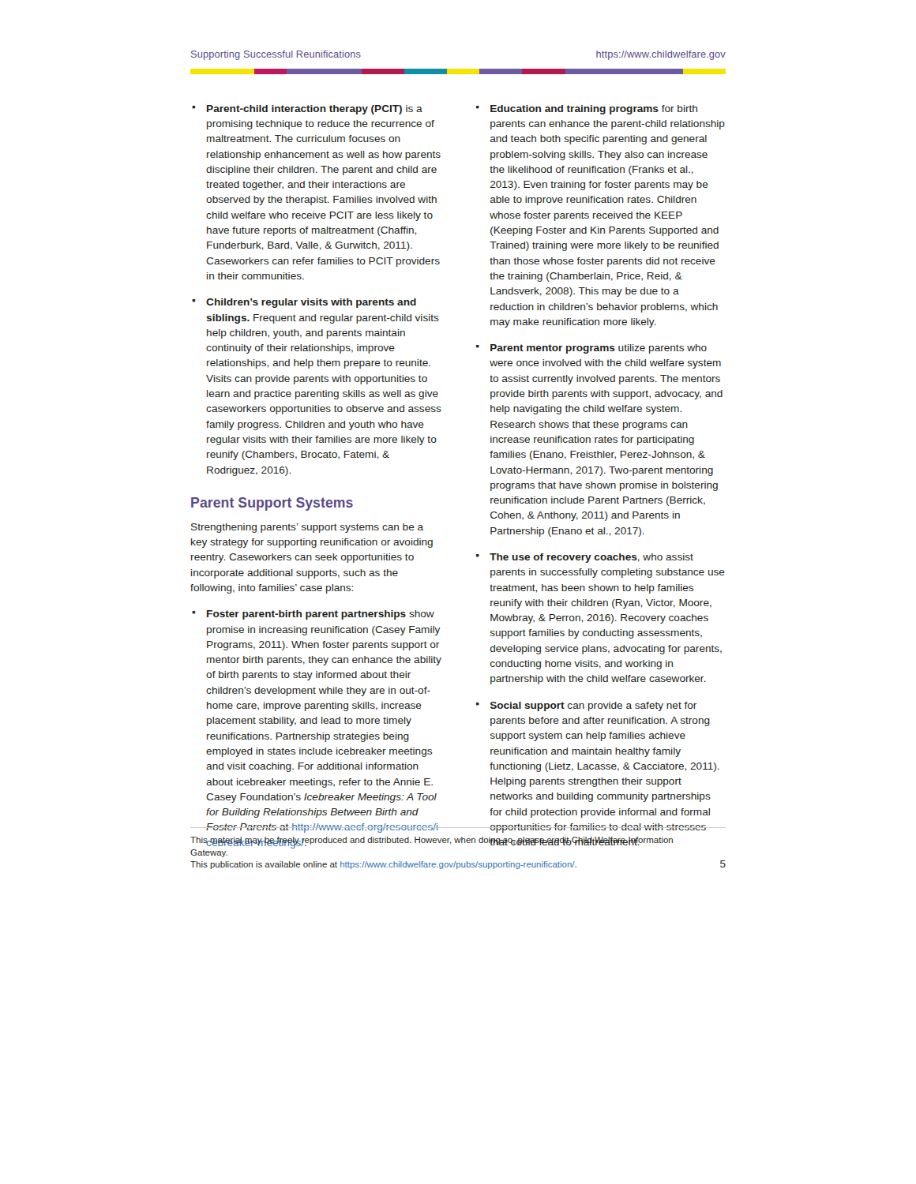Supporting Successful Reunifications
https://www.childwelfare.gov
Parent-child interaction therapy (PCIT) is a promising technique to reduce the recurrence of maltreatment. The curriculum focuses on relationship enhancement as well as how parents discipline their children. The parent and child are treated together, and their interactions are observed by the therapist. Families involved with child welfare who receive PCIT are less likely to have future reports of maltreatment (Chaffin, Funderburk, Bard, Valle, & Gurwitch, 2011). Caseworkers can refer families to PCIT providers in their communities.
Children’s regular visits with parents and siblings. Frequent and regular parent-child visits help children, youth, and parents maintain continuity of their relationships, improve relationships, and help them prepare to reunite. Visits can provide parents with opportunities to learn and practice parenting skills as well as give caseworkers opportunities to observe and assess family progress. Children and youth who have regular visits with their families are more likely to reunify (Chambers, Brocato, Fatemi, & Rodriguez, 2016).
Parent Support Systems
Strengthening parents’ support systems can be a key strategy for supporting reunification or avoiding reentry. Caseworkers can seek opportunities to incorporate additional supports, such as the following, into families’ case plans:
Foster parent-birth parent partnerships show promise in increasing reunification (Casey Family Programs, 2011). When foster parents support or mentor birth parents, they can enhance the ability of birth parents to stay informed about their children’s development while they are in out-of-home care, improve parenting skills, increase placement stability, and lead to more timely reunifications. Partnership strategies being employed in states include icebreaker meetings and visit coaching. For additional information about icebreaker meetings, refer to the Annie E. Casey Foundation’s Icebreaker Meetings: A Tool for Building Relationships Between Birth and Foster Parents at http://www.aecf.org/resources/icebreaker-meetings/.
Education and training programs for birth parents can enhance the parent-child relationship and teach both specific parenting and general problem-solving skills. They also can increase the likelihood of reunification (Franks et al., 2013). Even training for foster parents may be able to improve reunification rates. Children whose foster parents received the KEEP (Keeping Foster and Kin Parents Supported and Trained) training were more likely to be reunified than those whose foster parents did not receive the training (Chamberlain, Price, Reid, & Landsverk, 2008). This may be due to a reduction in children’s behavior problems, which may make reunification more likely.
Parent mentor programs utilize parents who were once involved with the child welfare system to assist currently involved parents. The mentors provide birth parents with support, advocacy, and help navigating the child welfare system. Research shows that these programs can increase reunification rates for participating families (Enano, Freisthler, Perez-Johnson, & Lovato-Hermann, 2017). Two-parent mentoring programs that have shown promise in bolstering reunification include Parent Partners (Berrick, Cohen, & Anthony, 2011) and Parents in Partnership (Enano et al., 2017).
The use of recovery coaches, who assist parents in successfully completing substance use treatment, has been shown to help families reunify with their children (Ryan, Victor, Moore, Mowbray, & Perron, 2016). Recovery coaches support families by conducting assessments, developing service plans, advocating for parents, conducting home visits, and working in partnership with the child welfare caseworker.
Social support can provide a safety net for parents before and after reunification. A strong support system can help families achieve reunification and maintain healthy family functioning (Lietz, Lacasse, & Cacciatore, 2011). Helping parents strengthen their support networks and building community partnerships for child protection provide informal and formal opportunities for families to deal with stresses that could lead to maltreatment.
This material may be freely reproduced and distributed. However, when doing so, please credit Child Welfare Information Gateway.
This publication is available online at https://www.childwelfare.gov/pubs/supporting-reunification/.
5